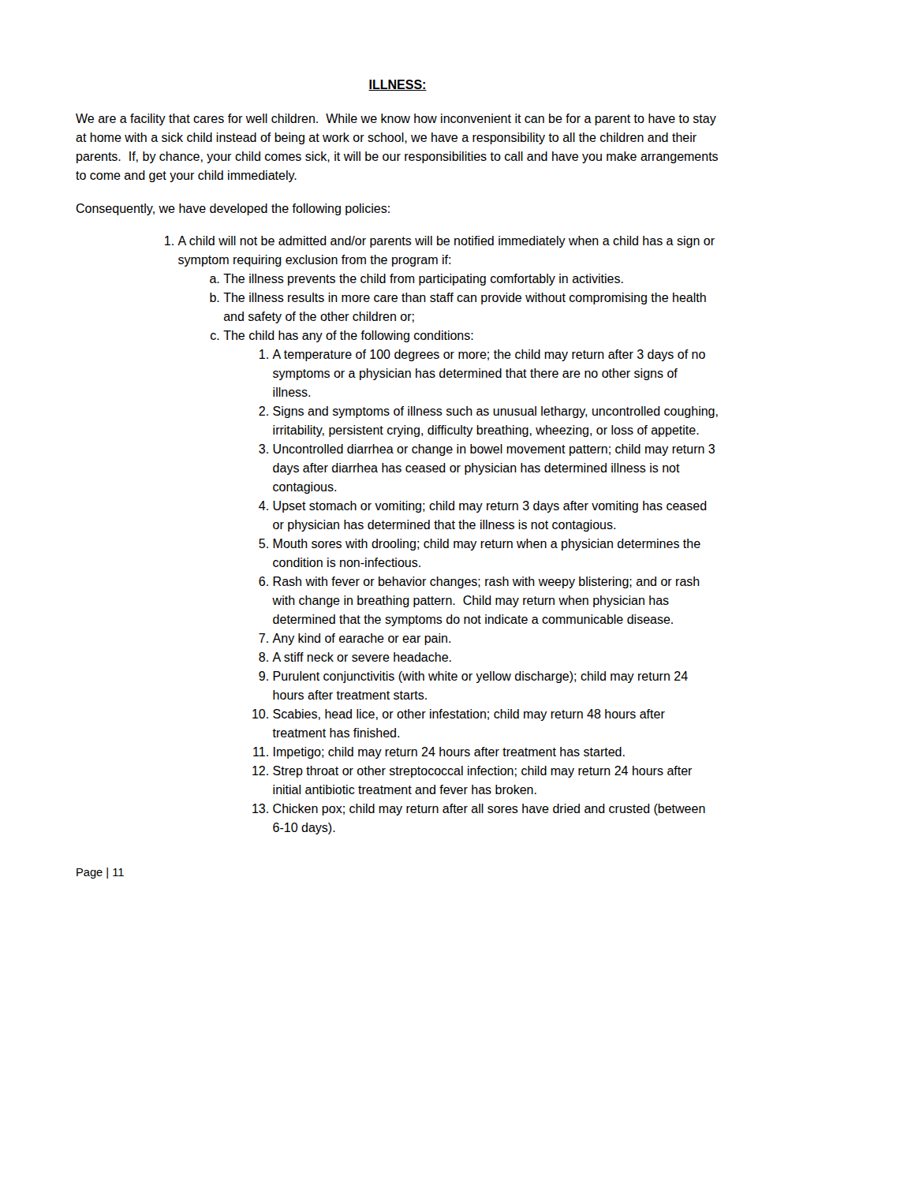ILLNESS:
We are a facility that cares for well children. While we know how inconvenient it can be for a parent to have to stay at home with a sick child instead of being at work or school, we have a responsibility to all the children and their parents. If, by chance, your child comes sick, it will be our responsibilities to call and have you make arrangements to come and get your child immediately.
Consequently, we have developed the following policies:
A child will not be admitted and/or parents will be notified immediately when a child has a sign or symptom requiring exclusion from the program if:
The illness prevents the child from participating comfortably in activities.
The illness results in more care than staff can provide without compromising the health and safety of the other children or;
The child has any of the following conditions:
A temperature of 100 degrees or more; the child may return after 3 days of no symptoms or a physician has determined that there are no other signs of illness.
Signs and symptoms of illness such as unusual lethargy, uncontrolled coughing, irritability, persistent crying, difficulty breathing, wheezing, or loss of appetite.
Uncontrolled diarrhea or change in bowel movement pattern; child may return 3 days after diarrhea has ceased or physician has determined illness is not contagious.
Upset stomach or vomiting; child may return 3 days after vomiting has ceased or physician has determined that the illness is not contagious.
Mouth sores with drooling; child may return when a physician determines the condition is non-infectious.
Rash with fever or behavior changes; rash with weepy blistering; and or rash with change in breathing pattern. Child may return when physician has determined that the symptoms do not indicate a communicable disease.
Any kind of earache or ear pain.
A stiff neck or severe headache.
Purulent conjunctivitis (with white or yellow discharge); child may return 24 hours after treatment starts.
Scabies, head lice, or other infestation; child may return 48 hours after treatment has finished.
Impetigo; child may return 24 hours after treatment has started.
Strep throat or other streptococcal infection; child may return 24 hours after initial antibiotic treatment and fever has broken.
Chicken pox; child may return after all sores have dried and crusted (between 6-10 days).
Page | 11